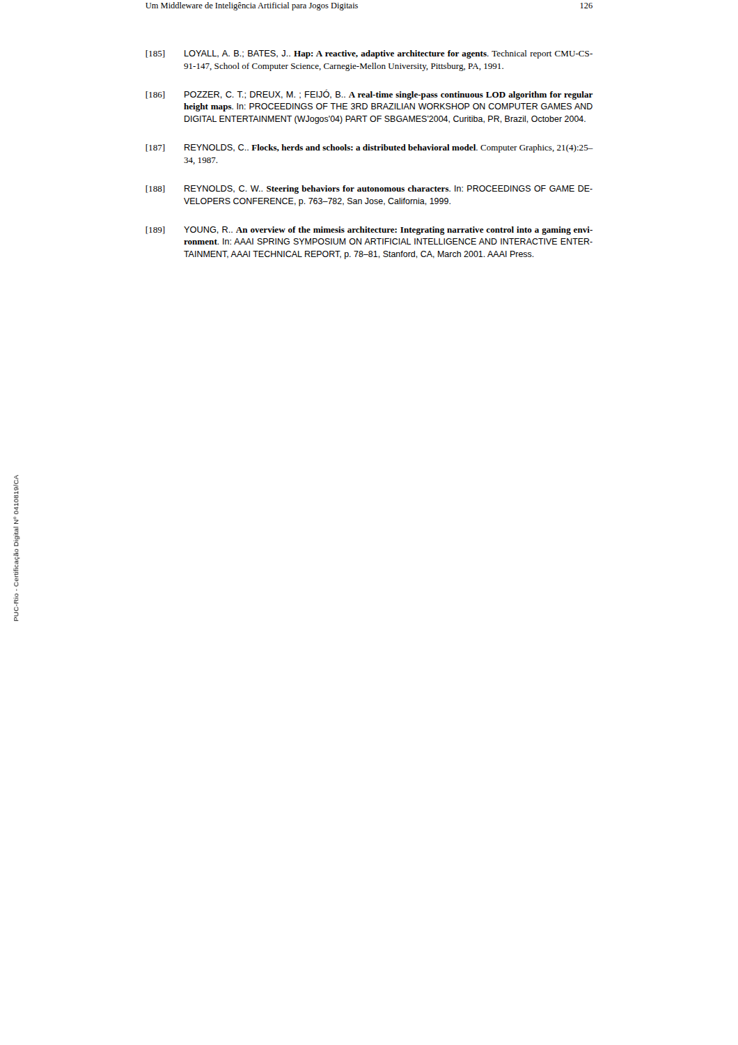PUC-Rio - Certificação Digital Nº 0410819/CA
Um Middleware de Inteligência Artificial para Jogos Digitais 126
[185] LOYALL, A. B.; BATES, J.. Hap: A reactive, adaptive architecture for agents. Technical report CMU-CS-91-147, School of Computer Science, Carnegie-Mellon University, Pittsburg, PA, 1991.
[186] POZZER, C. T.; DREUX, M. ; FEIJÓ, B.. A real-time single-pass continuous LOD algorithm for regular height maps. In: PROCEEDINGS OF THE 3RD BRAZILIAN WORKSHOP ON COMPUTER GAMES AND DIGITAL ENTERTAINMENT (WJogos'04) PART OF SBGAMES'2004, Curitiba, PR, Brazil, October 2004.
[187] REYNOLDS, C.. Flocks, herds and schools: a distributed behavioral model. Computer Graphics, 21(4):25–34, 1987.
[188] REYNOLDS, C. W.. Steering behaviors for autonomous characters. In: PROCEEDINGS OF GAME DEVELOPERS CONFERENCE, p. 763–782, San Jose, California, 1999.
[189] YOUNG, R.. An overview of the mimesis architecture: Integrating narrative control into a gaming environment. In: AAAI SPRING SYMPOSIUM ON ARTIFICIAL INTELLIGENCE AND INTERACTIVE ENTERTAINMENT, AAAI TECHNICAL REPORT, p. 78–81, Stanford, CA, March 2001. AAAI Press.